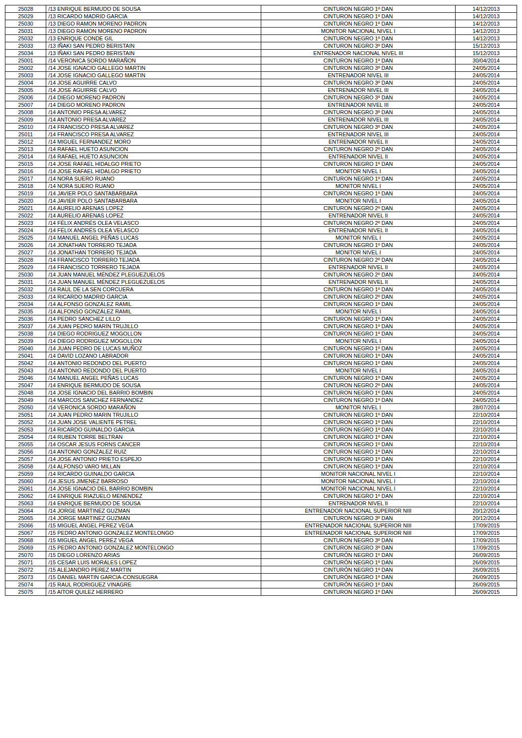| 25028 | /13 ENRIQUE BERMUDO DE SOUSA | CINTURON NEGRO 1º DAN | 14/12/2013 |
| 25029 | /13 RICARDO MADRID GARCIA | CINTURON NEGRO 1º DAN | 14/12/2013 |
| 25030 | /13 DIEGO RAMON MORENO PADRON | CINTURON NEGRO 1º DAN | 14/12/2013 |
| 25031 | /13 DIEGO RAMON MORENO PADRON | MONITOR NACIONAL NIVEL I | 14/12/2013 |
| 25032 | /13 ENRIQUE CONDE GIL | CINTURON NEGRO 1º DAN | 14/12/2013 |
| 25033 | /13 IÑAKI SAN PEDRO BERISTAIN | CINTURON NEGRO 3º DAN | 15/12/2013 |
| 25034 | /13 IÑAKI SAN PEDRO BERISTAIN | ENTRENADOR NACIONAL NIVEL III | 15/12/2013 |
| 25001 | /14 VERONICA SORDO MARAÑON | CINTURON NEGRO 1º DAN | 30/04/2014 |
| 25002 | /14 JOSE IGNACIO GALLEGO MARTIN | CINTURON NEGRO 3º DAN | 24/05/2014 |
| 25003 | /14 JOSE IGNACIO GALLEGO MARTIN | ENTRENADOR NIVEL III | 24/05/2014 |
| 25004 | /14 JOSE AGUIRRE CALVO | CINTURON NEGRO 3º DAN | 24/05/2014 |
| 25005 | /14 JOSE AGUIRRE CALVO | ENTRENADOR NIVEL III | 24/05/2014 |
| 25006 | /14 DIEGO MORENO PADRON | CINTURON NEGRO 3º DAN | 24/05/2014 |
| 25007 | /14 DIEGO MORENO PADRON | ENTRENADOR NIVEL III | 24/05/2014 |
| 25008 | /14 ANTONIO PRESA ALVAREZ | CINTURON NEGRO 3º DAN | 24/05/2014 |
| 25009 | /14 ANTONIO PRESA ALVAREZ | ENTRENADOR NIVEL III | 24/05/2014 |
| 25010 | /14 FRANCISCO PRESA ALVAREZ | CINTURON NEGRO 3º DAN | 24/05/2014 |
| 25011 | /14 FRANCISCO PRESA ALVAREZ | ENTRENADOR NIVEL III | 24/05/2014 |
| 25012 | /14 MIGUEL FERNANDEZ MORO | ENTRENADOR NIVEL II | 24/05/2014 |
| 25013 | /14 RAFAEL HUETO ASUNCION | CINTURON NEGRO 2º DAN | 24/05/2014 |
| 25014 | /14 RAFAEL HUETO ASUNCION | ENTRENADOR NIVEL II | 24/05/2014 |
| 25015 | /14 JOSE RAFAEL HIDALGO PRIETO | CINTURON NEGRO 1º DAN | 24/05/2014 |
| 25016 | /14 JOSE RAFAEL HIDALGO PRIETO | MONITOR NIVEL I | 24/05/2014 |
| 25017 | /14 NORA SUERO RUANO | CINTURON NEGRO 1º DAN | 24/05/2014 |
| 25018 | /14 NORA SUERO RUANO | MONITOR NIVEL I | 24/05/2014 |
| 25019 | /14 JAVIER POLO SANTABARBARA | CINTURON NEGRO 1º DAN | 24/05/2014 |
| 25020 | /14 JAVIER POLO SANTABARBARA | MONITOR NIVEL I | 24/05/2014 |
| 25021 | /14 AURELIO ARENAS LOPEZ | CINTURON NEGRO 2º DAN | 24/05/2014 |
| 25022 | /14 AURELIO ARENAS LOPEZ | ENTRENADOR NIVEL II | 24/05/2014 |
| 25023 | /14 FÉLIX ANDRÉS OLEA VELASCO | CINTURON NEGRO 2º DAN | 24/05/2014 |
| 25024 | /14 FÉLIX ANDRÉS OLEA VELASCO | ENTRENADOR NIVEL II | 24/05/2014 |
| 25025 | /14 MANUEL ANGEL PEÑAS LUCAS | MONITOR NIVEL I | 24/05/2014 |
| 25026 | /14 JONATHAN TORRERO TEJADA | CINTURON NEGRO 1º DAN | 24/05/2014 |
| 25027 | /14 JONATHAN TORRERO TEJADA | MONITOR NIVEL I | 24/05/2014 |
| 25028 | /14 FRANCISCO TORRERO TEJADA | CINTURON NEGRO 2º DAN | 24/05/2014 |
| 25029 | /14 FRANCISCO TORRERO TEJADA | ENTRENADOR NIVEL II | 24/05/2014 |
| 25030 | /14 JUAN MANUEL MÉNDEZ PLEGUEZUELOS | CINTURON NEGRO 2º DAN | 24/05/2014 |
| 25031 | /14 JUAN MANUEL MÉNDEZ PLEGUEZUELOS | ENTRENADOR NIVEL II | 24/05/2014 |
| 25032 | /14 RAUL DE LA SEN CORCUERA | CINTURON NEGRO 1º DAN | 24/05/2014 |
| 25033 | /14 RICARDO MADRID GARCIA | CINTURON NEGRO 2º DAN | 24/05/2014 |
| 25034 | /14 ALFONSO GONZÁLEZ RAMIL | CINTURON NEGRO 1º DAN | 24/05/2014 |
| 25035 | /14 ALFONSO GONZÁLEZ RAMIL | MONITOR NIVEL I | 24/05/2014 |
| 25036 | /14 PEDRO SÁNCHEZ LILLO | CINTURON NEGRO 1º DAN | 24/05/2014 |
| 25037 | /14 JUAN PEDRO MARÍN TRUJILLO | CINTURON NEGRO 1º DAN | 24/05/2014 |
| 25038 | /14 DIEGO RODRIGUEZ MOGOLLON | CINTURON NEGRO 1º DAN | 24/05/2014 |
| 25039 | /14 DIEGO RODRIGUEZ MOGOLLON | MONITOR NIVEL I | 24/05/2014 |
| 25040 | /14 JUAN PEDRO DE LUCAS MUÑOZ | CINTURON NEGRO 1º DAN | 24/05/2014 |
| 25041 | /14 DAVID LOZANO LABRADOR | CINTURON NEGRO 1º DAN | 24/05/2014 |
| 25042 | /14 ANTONIO REDONDO DEL PUERTO | CINTURON NEGRO 1º DAN | 24/05/2014 |
| 25043 | /14 ANTONIO REDONDO DEL PUERTO | MONITOR NIVEL I | 24/05/2014 |
| 25046 | /14 MANUEL ANGEL PEÑAS LUCAS | CINTURON NEGRO 1º DAN | 24/05/2014 |
| 25047 | /14 ENRIQUE BERMUDO DE SOUSA | CINTURON NEGRO 2º DAN | 24/05/2014 |
| 25048 | /14 JOSE IGNACIO DEL BARRIO BOMBIN | CINTURON NEGRO 1º DAN | 24/05/2014 |
| 25049 | /14 MARCOS SANCHEZ FERNANDEZ | CINTURON NEGRO 1º DAN | 24/05/2014 |
| 25050 | /14 VERONICA SORDO MARAÑON | MONITOR NIVEL I | 28/07/2014 |
| 25051 | /14 JUAN PEDRO MARIN TRUJILLO | CINTURON NEGRO 1º DAN | 22/10/2014 |
| 25052 | /14 JUAN JOSE VALIENTE PETREL | CINTURON NEGRO 1º DAN | 22/10/2014 |
| 25053 | /14 RICARDO GUINALDO GARCIA | CINTURON NEGRO 1º DAN | 22/10/2014 |
| 25054 | /14 RUBEN TORRE BELTRAN | CINTURON NEGRO 1º DAN | 22/10/2014 |
| 25055 | /14 OSCAR JESUS FORNS CANCER | CINTURON NEGRO 1º DAN | 22/10/2014 |
| 25056 | /14 ANTONIO GONZALEZ RUIZ | CINTURON NEGRO 1º DAN | 22/10/2014 |
| 25057 | /14 JOSE ANTONIO PRIETO ESPEJO | CINTURON NEGRO 1º DAN | 22/10/2014 |
| 25058 | /14 ALFONSO VARO MILLAN | CINTURON NEGRO 1º DAN | 22/10/2014 |
| 25059 | /14 RICARDO GUINALDO GARCIA | MONITOR NACIONAL NIVEL I | 22/10/2014 |
| 25060 | /14 JESUS JIMENEZ BARROSO | MONITOR NACIONAL NIVEL I | 22/10/2014 |
| 25061 | /14 JOSE IGNACIO DEL BARRIO BOMBIN | MONITOR NACIONAL NIVEL I | 22/10/2014 |
| 25062 | /14 ENRIQUE RIAZUELO MENENDEZ | CINTURON NEGRO 1º DAN | 22/10/2014 |
| 25063 | /14 ENRIQUE BERMUDO DE SOUSA | ENTRENADOR NIVEL II | 22/10/2014 |
| 25064 | /14 JORGE MARTINEZ GUZMAN | ENTRENADOR NACIONAL SUPERIOR NIII | 20/12/2014 |
| 25065 | /14 JORGE MARTINEZ GUZMAN | CINTURON NEGRO 3º DAN | 20/12/2014 |
| 25066 | /15 MIGUEL ANGEL PEREZ VEGA | ENTRENADOR NACIONAL SUPERIOR NIII | 17/09/2015 |
| 25067 | /15 PEDRO ANTONIO GONZALEZ MONTELONGO | ENTRENADOR NACIONAL SUPERIOR NIII | 17/09/2015 |
| 25068 | /15 MIGUEL ANGEL PEREZ VEGA | CINTURON NEGRO 3º DAN | 17/09/2015 |
| 25069 | /15 PEDRO ANTONIO GONZALEZ MONTELONGO | CINTURON NEGRO 3º DAN | 17/09/2015 |
| 25070 | /15 DIEGO LORENZO ARIAS | CINTURÓN NEGRO 1º DAN | 26/09/2015 |
| 25071 | /15 CESAR LUIS MORALES LOPEZ | CINTURÓN NEGRO 1º DAN | 26/09/2015 |
| 25072 | /15 ALEJANDRO PEREZ MARTIN | CINTURÓN NEGRO 1º DAN | 26/09/2015 |
| 25073 | /15 DANIEL MARTIN GARCIA-CONSUEGRA | CINTURÓN NEGRO 1º DAN | 26/09/2015 |
| 25074 | /15 RAUL RODRIGUEZ VINAGRE | CINTURÓN NEGRO 1º DAN | 26/09/2015 |
| 25075 | /15 AITOR QUILEZ HERRERO | CINTURON NEGRO 1º DAN | 26/09/2015 |